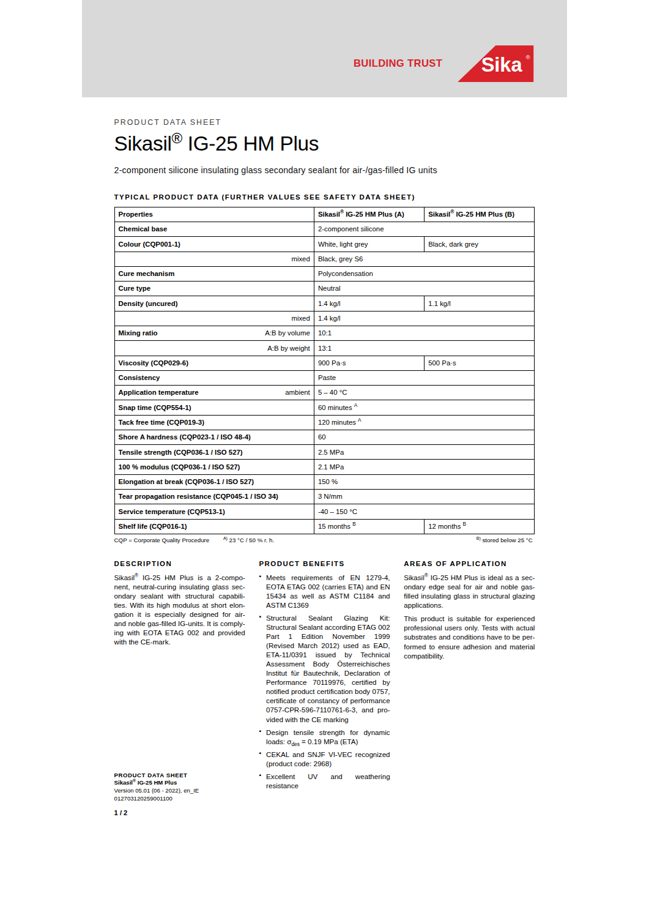BUILDING TRUST
Sika ®
Product Data Sheet
Sikasil® IG-25 HM Plus
2-component silicone insulating glass secondary sealant for air-/gas-filled IG units
Typical Product Data (Further values see Safety Data Sheet)
| Properties | Sikasil ® IG-25 HM Plus (A) | Sikasil ® IG-25 HM Plus (B) |
| --- | --- | --- |
| Chemical base | 2-component silicone |
| Colour (CQP001-1) | White, light grey | Black, dark grey |
| mixed | Black, grey S6 |
| Cure mechanism | Polycondensation |
| Cure type | Neutral |
| Density (uncured) | 1.4 kg/l | 1.1 kg/l |
| mixed | 1.4 kg/l |
| Mixing ratio A:B by volume | 10:1 |
| A:B by weight | 13:1 |
| Viscosity (CQP029-6) | 900 Pa·s | 500 Pa·s |
| Consistency | Paste |
| Application temperature ambient | 5 – 40 °C |
| Snap time (CQP554-1) | 60 minutes A |
| Tack free time (CQP019-3) | 120 minutes A |
| Shore A hardness (CQP023-1 / ISO 48-4) | 60 |
| Tensile strength (CQP036-1 / ISO 527) | 2.5 MPa |
| 100 % modulus (CQP036-1 / ISO 527) | 2.1 MPa |
| Elongation at break (CQP036-1 / ISO 527) | 150 % |
| Tear propagation resistance (CQP045-1 / ISO 34) | 3 N/mm |
| Service temperature (CQP513-1) | -40 – 150 °C |
| Shelf life (CQP016-1) | 15 months B | 12 months B |
CQP = Corporate Quality Procedure
A) 23 °C / 50 % r. h.
B) stored below 25 °C
Description
Sikasil® IG-25 HM Plus is a 2-component, neutral-curing insulating glass secondary sealant with structural capabilities. With its high modulus at short elongation it is especially designed for air- and noble gas-filled IG-units. It is complying with EOTA ETAG 002 and provided with the CE-mark.
Product Benefits
Meets requirements of EN 1279-4, EOTA ETAG 002 (carries ETA) and EN 15434 as well as ASTM C1184 and ASTM C1369
Structural Sealant Glazing Kit: Structural Sealant according ETAG 002 Part 1 Edition November 1999 (Revised March 2012) used as EAD, ETA-11/0391 issued by Technical Assessment Body Österreichisches Institut für Bautechnik, Declaration of Performance 70119976, certified by notified product certification body 0757, certificate of constancy of performance 0757-CPR-596-7110761-6-3, and provided with the CE marking
Design tensile strength for dynamic loads: σdes = 0.19 MPa (ETA)
CEKAL and SNJF VI-VEC recognized (product code: 2968)
Excellent UV and weathering resistance
Areas of Application
Sikasil® IG-25 HM Plus is ideal as a secondary edge seal for air and noble gas-filled insulating glass in structural glazing applications.
This product is suitable for experienced professional users only. Tests with actual substrates and conditions have to be performed to ensure adhesion and material compatibility.
PRODUCT DATA SHEET
Sikasil® IG-25 HM Plus
Version 05.01 (06 - 2022), en_IE
012703120259001100
1 / 2